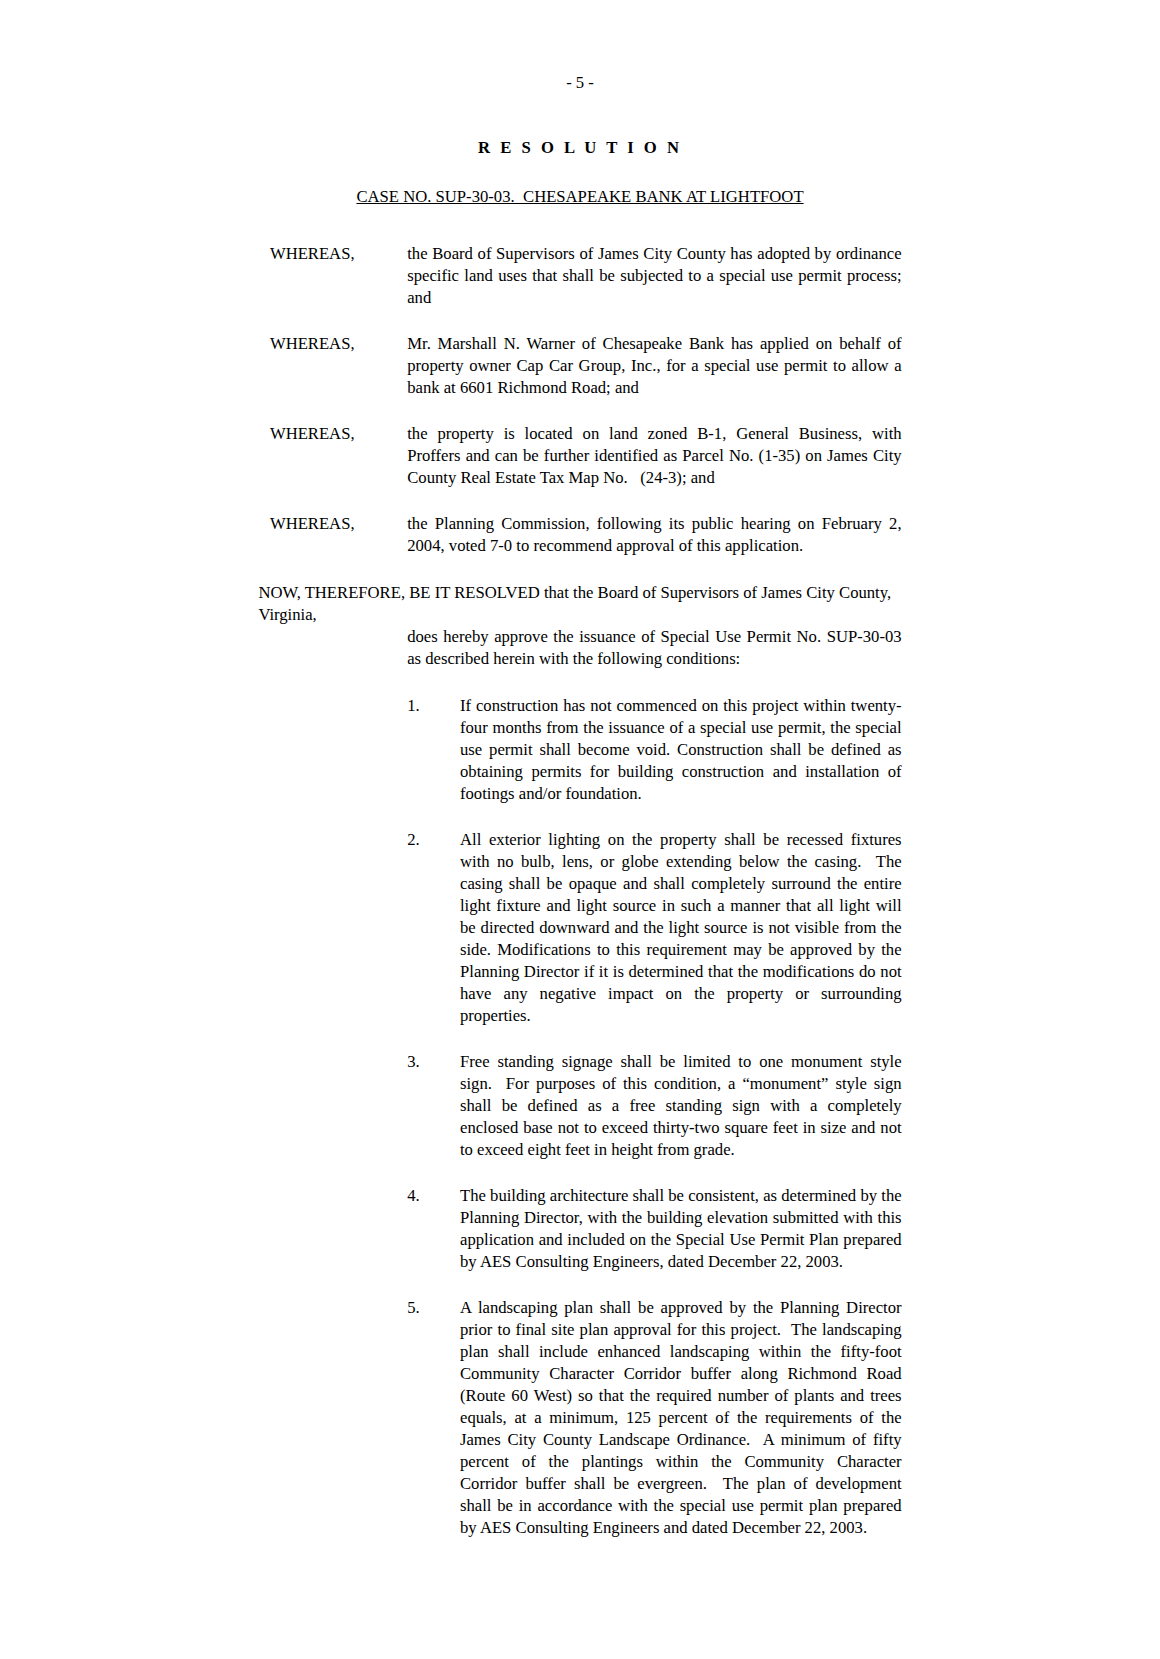- 5 -
R E S O L U T I O N
CASE NO. SUP-30-03. CHESAPEAKE BANK AT LIGHTFOOT
WHEREAS,
the Board of Supervisors of James City County has adopted by ordinance specific land uses that shall be subjected to a special use permit process; and
WHEREAS,
Mr. Marshall N. Warner of Chesapeake Bank has applied on behalf of property owner Cap Car Group, Inc., for a special use permit to allow a bank at 6601 Richmond Road; and
WHEREAS,
the property is located on land zoned B-1, General Business, with Proffers and can be further identified as Parcel No. (1-35) on James City County Real Estate Tax Map No. (24-3); and
WHEREAS,
the Planning Commission, following its public hearing on February 2, 2004, voted 7-0 to recommend approval of this application.
NOW, THEREFORE, BE IT RESOLVED that the Board of Supervisors of James City County, Virginia,
does hereby approve the issuance of Special Use Permit No. SUP-30-03 as described herein with the following conditions:
1. If construction has not commenced on this project within twenty-four months from the issuance of a special use permit, the special use permit shall become void. Construction shall be defined as obtaining permits for building construction and installation of footings and/or foundation.
2. All exterior lighting on the property shall be recessed fixtures with no bulb, lens, or globe extending below the casing. The casing shall be opaque and shall completely surround the entire light fixture and light source in such a manner that all light will be directed downward and the light source is not visible from the side. Modifications to this requirement may be approved by the Planning Director if it is determined that the modifications do not have any negative impact on the property or surrounding properties.
3. Free standing signage shall be limited to one monument style sign. For purposes of this condition, a “monument” style sign shall be defined as a free standing sign with a completely enclosed base not to exceed thirty-two square feet in size and not to exceed eight feet in height from grade.
4. The building architecture shall be consistent, as determined by the Planning Director, with the building elevation submitted with this application and included on the Special Use Permit Plan prepared by AES Consulting Engineers, dated December 22, 2003.
5. A landscaping plan shall be approved by the Planning Director prior to final site plan approval for this project. The landscaping plan shall include enhanced landscaping within the fifty-foot Community Character Corridor buffer along Richmond Road (Route 60 West) so that the required number of plants and trees equals, at a minimum, 125 percent of the requirements of the James City County Landscape Ordinance. A minimum of fifty percent of the plantings within the Community Character Corridor buffer shall be evergreen. The plan of development shall be in accordance with the special use permit plan prepared by AES Consulting Engineers and dated December 22, 2003.